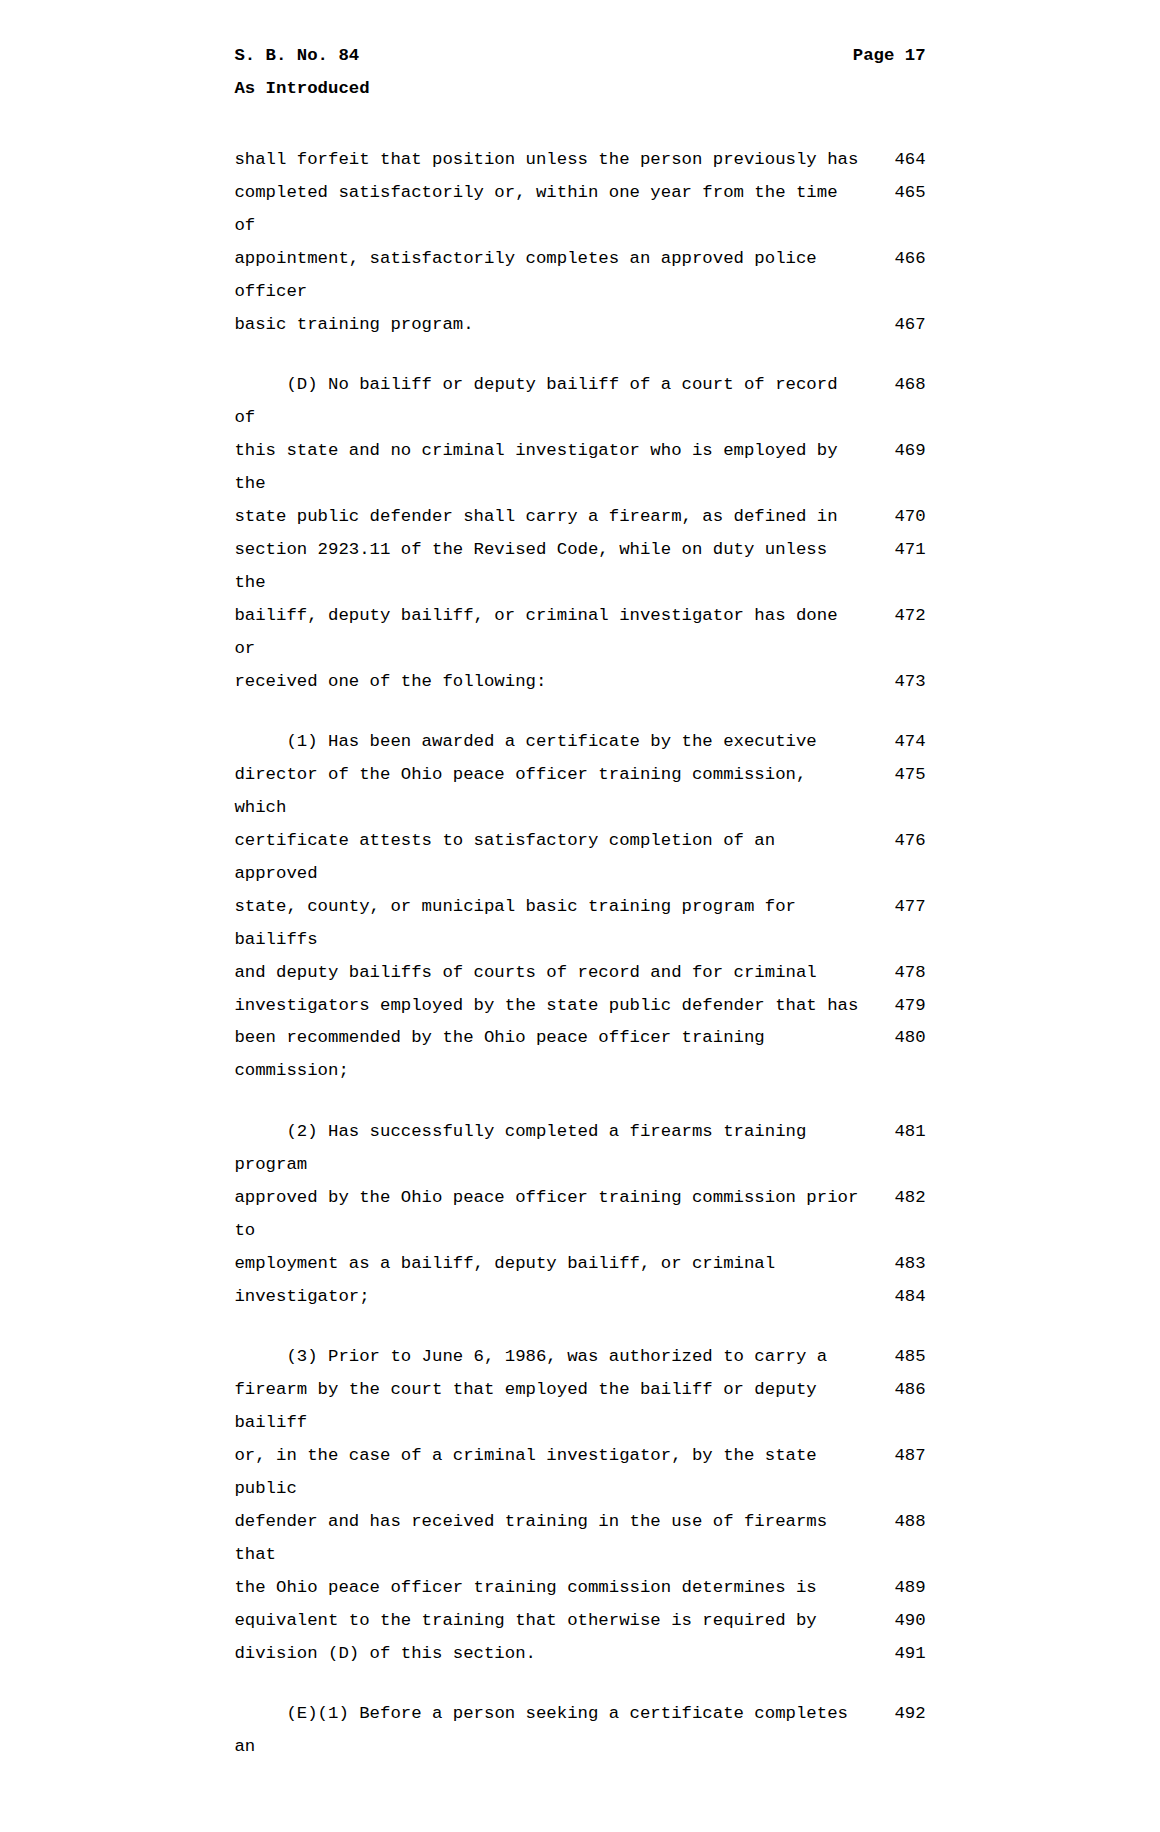S. B. No. 84
As Introduced
Page 17
shall forfeit that position unless the person previously has 464 completed satisfactorily or, within one year from the time of 465 appointment, satisfactorily completes an approved police officer 466 basic training program. 467
(D) No bailiff or deputy bailiff of a court of record of 468 this state and no criminal investigator who is employed by the 469 state public defender shall carry a firearm, as defined in 470 section 2923.11 of the Revised Code, while on duty unless the 471 bailiff, deputy bailiff, or criminal investigator has done or 472 received one of the following: 473
(1) Has been awarded a certificate by the executive 474 director of the Ohio peace officer training commission, which 475 certificate attests to satisfactory completion of an approved 476 state, county, or municipal basic training program for bailiffs 477 and deputy bailiffs of courts of record and for criminal 478 investigators employed by the state public defender that has 479 been recommended by the Ohio peace officer training commission; 480
(2) Has successfully completed a firearms training program 481 approved by the Ohio peace officer training commission prior to 482 employment as a bailiff, deputy bailiff, or criminal 483 investigator; 484
(3) Prior to June 6, 1986, was authorized to carry a 485 firearm by the court that employed the bailiff or deputy bailiff 486 or, in the case of a criminal investigator, by the state public 487 defender and has received training in the use of firearms that 488 the Ohio peace officer training commission determines is 489 equivalent to the training that otherwise is required by 490 division (D) of this section. 491
(E)(1) Before a person seeking a certificate completes an 492